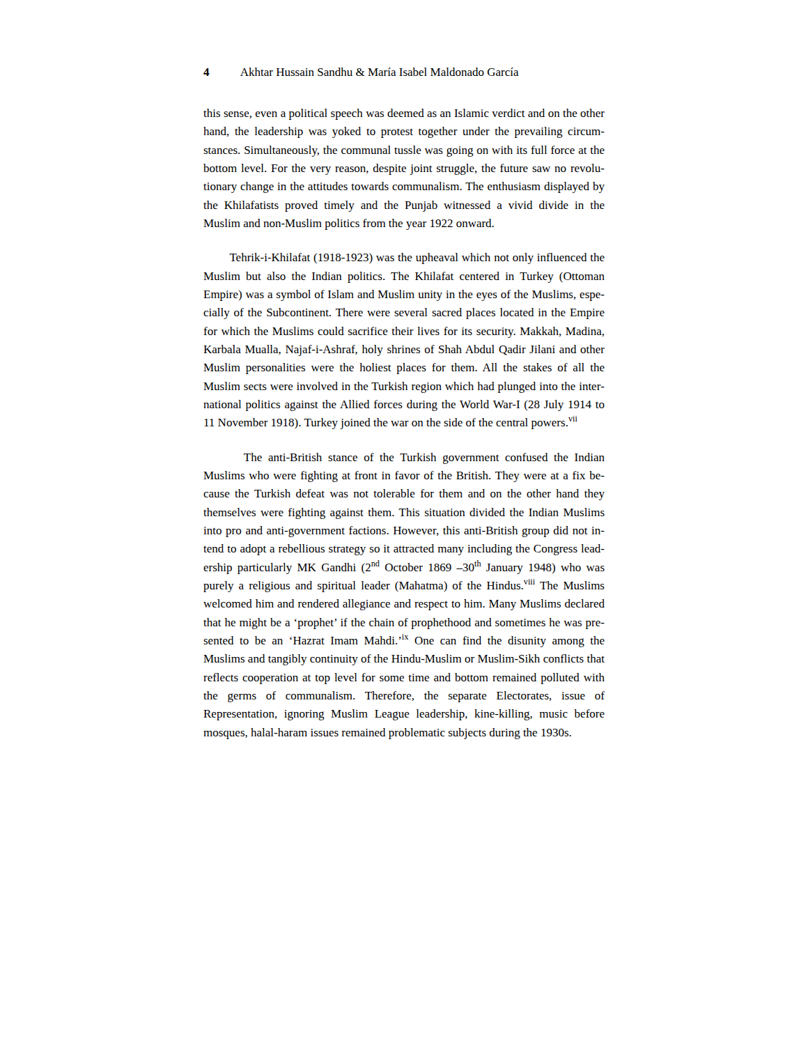4 Akhtar Hussain Sandhu & María Isabel Maldonado García
this sense, even a political speech was deemed as an Islamic verdict and on the other hand, the leadership was yoked to protest together under the prevailing circumstances. Simultaneously, the communal tussle was going on with its full force at the bottom level. For the very reason, despite joint struggle, the future saw no revolutionary change in the attitudes towards communalism. The enthusiasm displayed by the Khilafatists proved timely and the Punjab witnessed a vivid divide in the Muslim and non-Muslim politics from the year 1922 onward.
Tehrik-i-Khilafat (1918-1923) was the upheaval which not only influenced the Muslim but also the Indian politics. The Khilafat centered in Turkey (Ottoman Empire) was a symbol of Islam and Muslim unity in the eyes of the Muslims, especially of the Subcontinent. There were several sacred places located in the Empire for which the Muslims could sacrifice their lives for its security. Makkah, Madina, Karbala Mualla, Najaf-i-Ashraf, holy shrines of Shah Abdul Qadir Jilani and other Muslim personalities were the holiest places for them. All the stakes of all the Muslim sects were involved in the Turkish region which had plunged into the international politics against the Allied forces during the World War-I (28 July 1914 to 11 November 1918). Turkey joined the war on the side of the central powers.vii
The anti-British stance of the Turkish government confused the Indian Muslims who were fighting at front in favor of the British. They were at a fix because the Turkish defeat was not tolerable for them and on the other hand they themselves were fighting against them. This situation divided the Indian Muslims into pro and anti-government factions. However, this anti-British group did not intend to adopt a rebellious strategy so it attracted many including the Congress leadership particularly MK Gandhi (2nd October 1869 –30th January 1948) who was purely a religious and spiritual leader (Mahatma) of the Hindus.viii The Muslims welcomed him and rendered allegiance and respect to him. Many Muslims declared that he might be a ‘prophet’ if the chain of prophethood and sometimes he was presented to be an ‘Hazrat Imam Mahdi.’ix One can find the disunity among the Muslims and tangibly continuity of the Hindu-Muslim or Muslim-Sikh conflicts that reflects cooperation at top level for some time and bottom remained polluted with the germs of communalism. Therefore, the separate Electorates, issue of Representation, ignoring Muslim League leadership, kine-killing, music before mosques, halal-haram issues remained problematic subjects during the 1930s.